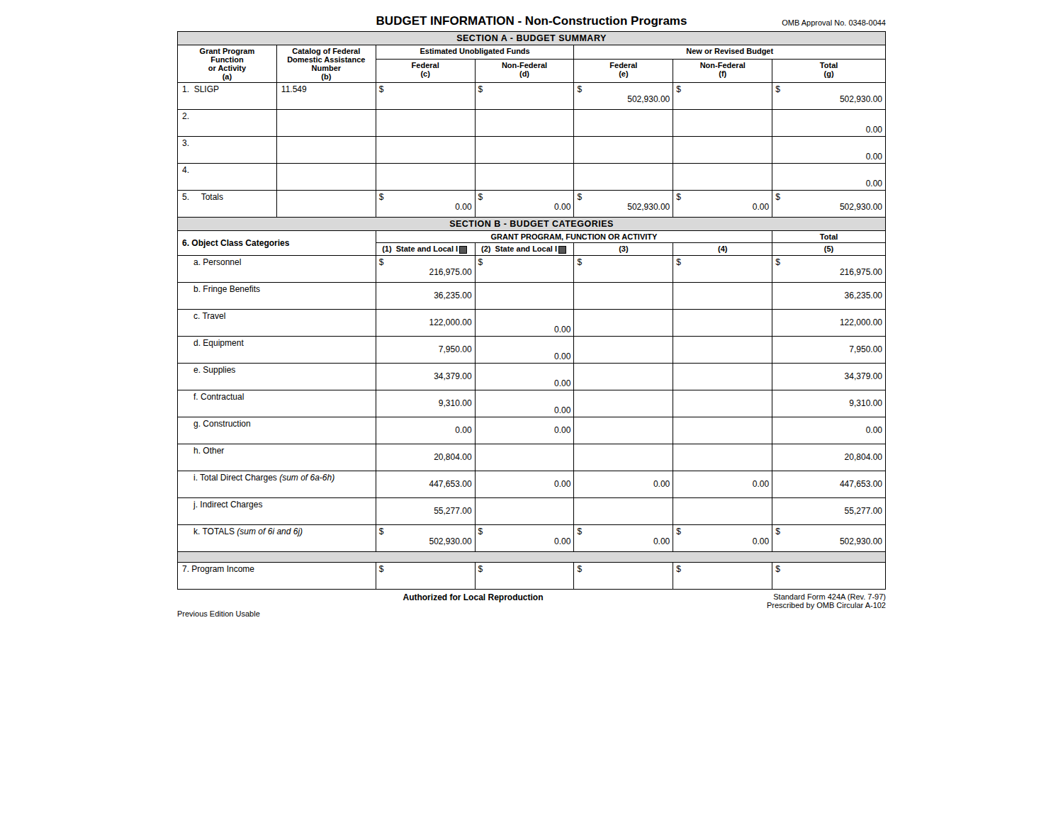BUDGET INFORMATION - Non-Construction Programs
OMB Approval No. 0348-0044
| SECTION A - BUDGET SUMMARY |
| Grant Program Function or Activity (a) | Catalog of Federal Domestic Assistance Number (b) | Estimated Unobligated Funds | New or Revised Budget |
| Federal (c) | Non-Federal (d) | Federal (e) | Non-Federal (f) | Total (g) |
| 1. SLIGP | 11.549 | $ | $ | $ 502,930.00 | $ | $ 502,930.00 |
| 2. | | | | | | 0.00 |
| 3. | | | | | | 0.00 |
| 4. | | | | | | 0.00 |
| 5. Totals | | $ 0.00 | $ 0.00 | $ 502,930.00 | $ 0.00 | $ 502,930.00 |
| SECTION B - BUDGET CATEGORIES |
| 6. Object Class Categories | GRANT PROGRAM, FUNCTION OR ACTIVITY | Total |
| (1) State and Local I | (2) State and Local I | (3) | (4) | (5) |
| a. Personnel | $ 216,975.00 | $ | $ | $ | $ 216,975.00 |
| b. Fringe Benefits | 36,235.00 | | | | 36,235.00 |
| c. Travel | 122,000.00 | 0.00 | | | 122,000.00 |
| d. Equipment | 7,950.00 | 0.00 | | | 7,950.00 |
| e. Supplies | 34,379.00 | 0.00 | | | 34,379.00 |
| f. Contractual | 9,310.00 | 0.00 | | | 9,310.00 |
| g. Construction | 0.00 | 0.00 | | | 0.00 |
| h. Other | 20,804.00 | | | | 20,804.00 |
| i. Total Direct Charges (sum of 6a-6h) | 447,653.00 | 0.00 | 0.00 | 0.00 | 447,653.00 |
| j. Indirect Charges | 55,277.00 | | | | 55,277.00 |
| k. TOTALS (sum of 6i and 6j) | $ 502,930.00 | $ 0.00 | $ 0.00 | $ 0.00 | $ 502,930.00 |
| 7. Program Income | $ | $ | $ | $ | $ |
Authorized for Local Reproduction
Standard Form 424A (Rev. 7-97)
Prescribed by OMB Circular A-102
Previous Edition Usable